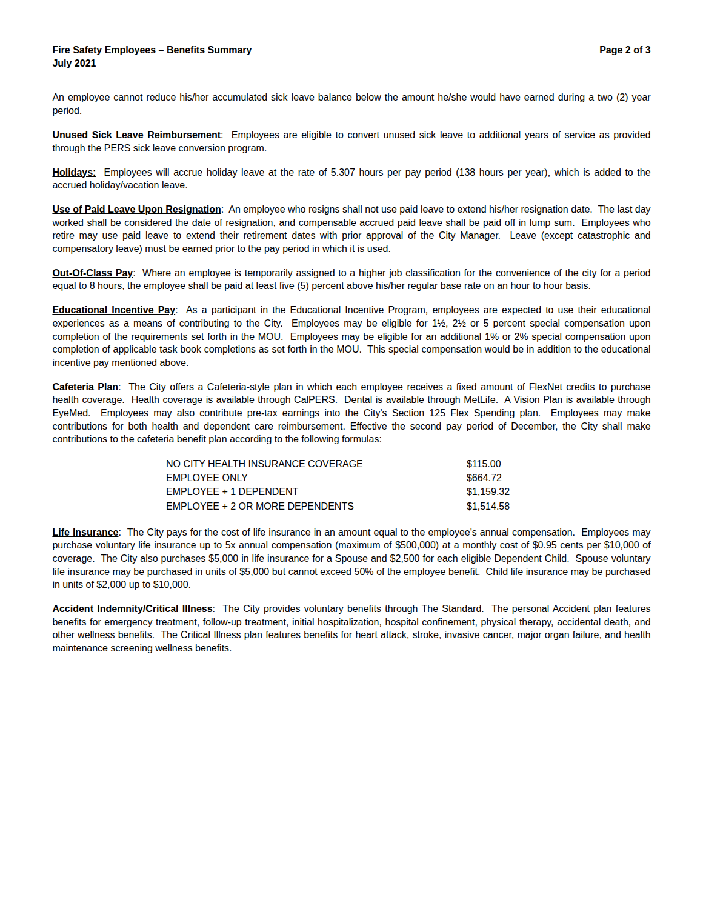Fire Safety Employees – Benefits Summary
July 2021
Page 2 of 3
An employee cannot reduce his/her accumulated sick leave balance below the amount he/she would have earned during a two (2) year period.
Unused Sick Leave Reimbursement: Employees are eligible to convert unused sick leave to additional years of service as provided through the PERS sick leave conversion program.
Holidays: Employees will accrue holiday leave at the rate of 5.307 hours per pay period (138 hours per year), which is added to the accrued holiday/vacation leave.
Use of Paid Leave Upon Resignation: An employee who resigns shall not use paid leave to extend his/her resignation date. The last day worked shall be considered the date of resignation, and compensable accrued paid leave shall be paid off in lump sum. Employees who retire may use paid leave to extend their retirement dates with prior approval of the City Manager. Leave (except catastrophic and compensatory leave) must be earned prior to the pay period in which it is used.
Out-Of-Class Pay: Where an employee is temporarily assigned to a higher job classification for the convenience of the city for a period equal to 8 hours, the employee shall be paid at least five (5) percent above his/her regular base rate on an hour to hour basis.
Educational Incentive Pay: As a participant in the Educational Incentive Program, employees are expected to use their educational experiences as a means of contributing to the City. Employees may be eligible for 1½, 2½ or 5 percent special compensation upon completion of the requirements set forth in the MOU. Employees may be eligible for an additional 1% or 2% special compensation upon completion of applicable task book completions as set forth in the MOU. This special compensation would be in addition to the educational incentive pay mentioned above.
Cafeteria Plan: The City offers a Cafeteria-style plan in which each employee receives a fixed amount of FlexNet credits to purchase health coverage. Health coverage is available through CalPERS. Dental is available through MetLife. A Vision Plan is available through EyeMed. Employees may also contribute pre-tax earnings into the City's Section 125 Flex Spending plan. Employees may make contributions for both health and dependent care reimbursement. Effective the second pay period of December, the City shall make contributions to the cafeteria benefit plan according to the following formulas:
| NO CITY HEALTH INSURANCE COVERAGE | $115.00 |
| EMPLOYEE ONLY | $664.72 |
| EMPLOYEE + 1 DEPENDENT | $1,159.32 |
| EMPLOYEE + 2 OR MORE DEPENDENTS | $1,514.58 |
Life Insurance: The City pays for the cost of life insurance in an amount equal to the employee's annual compensation. Employees may purchase voluntary life insurance up to 5x annual compensation (maximum of $500,000) at a monthly cost of $0.95 cents per $10,000 of coverage. The City also purchases $5,000 in life insurance for a Spouse and $2,500 for each eligible Dependent Child. Spouse voluntary life insurance may be purchased in units of $5,000 but cannot exceed 50% of the employee benefit. Child life insurance may be purchased in units of $2,000 up to $10,000.
Accident Indemnity/Critical Illness: The City provides voluntary benefits through The Standard. The personal Accident plan features benefits for emergency treatment, follow-up treatment, initial hospitalization, hospital confinement, physical therapy, accidental death, and other wellness benefits. The Critical Illness plan features benefits for heart attack, stroke, invasive cancer, major organ failure, and health maintenance screening wellness benefits.